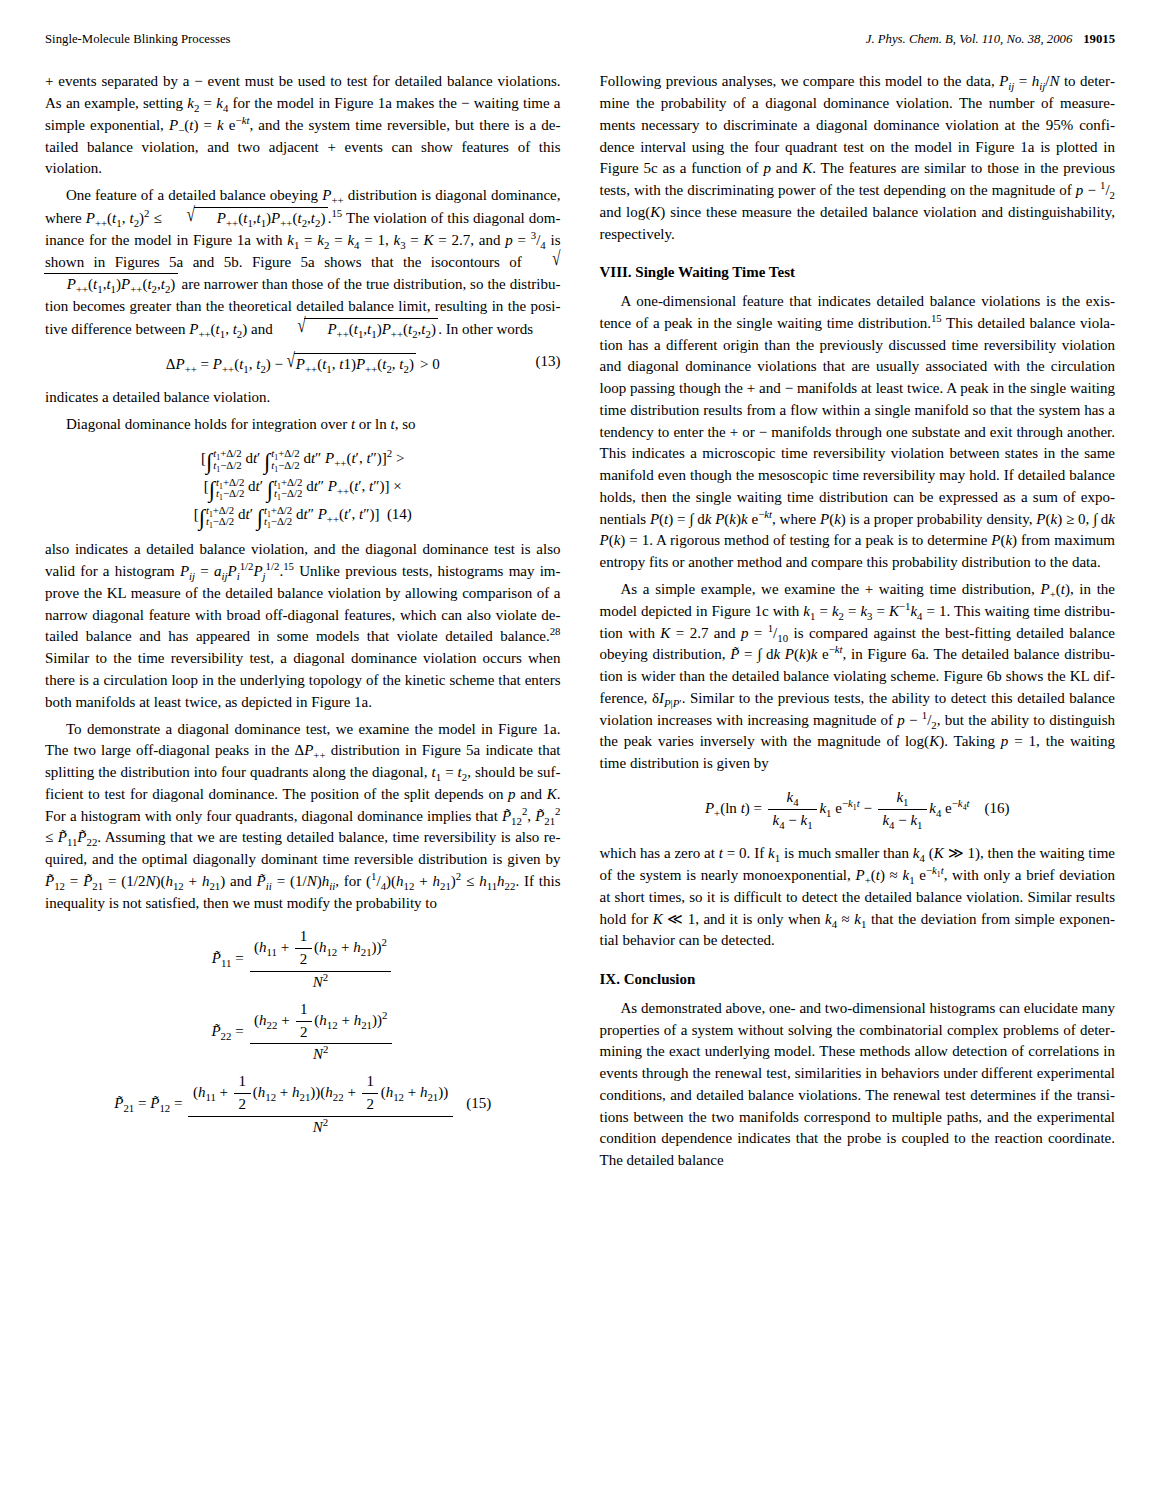Single-Molecule Blinking Processes
J. Phys. Chem. B, Vol. 110, No. 38, 2006 19015
+ events separated by a − event must be used to test for detailed balance violations. As an example, setting k2 = k4 for the model in Figure 1a makes the − waiting time a simple exponential, P−(t) = k e−kt, and the system time reversible, but there is a detailed balance violation, and two adjacent + events can show features of this violation.
One feature of a detailed balance obeying P++ distribution is diagonal dominance, where P++(t1, t2)2 ≤ √P++(t1,t1)P++(t2,t2).15 The violation of this diagonal dominance for the model in Figure 1a with k1 = k2 = k4 = 1, k3 = K = 2.7, and p = 3/4 is shown in Figures 5a and 5b. Figure 5a shows that the isocontours of √P++(t1,t1)P++(t2,t2) are narrower than those of the true distribution, so the distribution becomes greater than the theoretical detailed balance limit, resulting in the positive difference between P++(t1, t2) and √P++(t1,t1)P++(t2,t2). In other words
ΔP++ = P++(t1, t2) − √P++(t1, t1)P++(t2, t2) > 0 (13)
indicates a detailed balance violation.
Diagonal dominance holds for integration over t or ln t, so
[∫t1+Δ/2 t1−Δ/2 dt′ ∫t1+Δ/2 t1−Δ/2 dt″ P++(t′, t″)]2 > [∫t1+Δ/2 t1−Δ/2 dt′ ∫t1+Δ/2 t1−Δ/2 dt″ P++(t′, t″)] × [∫t1+Δ/2 t1−Δ/2 dt′ ∫t1+Δ/2 t1−Δ/2 dt″ P++(t′, t″)] (14)
also indicates a detailed balance violation, and the diagonal dominance test is also valid for a histogram Pij = aijPi1/2Pj1/2.15 Unlike previous tests, histograms may improve the KL measure of the detailed balance violation by allowing comparison of a narrow diagonal feature with broad off-diagonal features, which can also violate detailed balance and has appeared in some models that violate detailed balance.28 Similar to the time reversibility test, a diagonal dominance violation occurs when there is a circulation loop in the underlying topology of the kinetic scheme that enters both manifolds at least twice, as depicted in Figure 1a.
To demonstrate a diagonal dominance test, we examine the model in Figure 1a. The two large off-diagonal peaks in the ΔP++ distribution in Figure 5a indicate that splitting the distribution into four quadrants along the diagonal, t1 = t2, should be sufficient to test for diagonal dominance. The position of the split depends on p and K. For a histogram with only four quadrants, diagonal dominance implies that P̃122, P̃212 ≤ P̃11P̃22. Assuming that we are testing detailed balance, time reversibility is also required, and the optimal diagonally dominant time reversible distribution is given by P̃12 = P̃21 = (1/2N)(h12 + h21) and P̃ii = (1/N)hii, for (1/4)(h12 + h21)2 ≤ h11h22. If this inequality is not satisfied, then we must modify the probability to
P̃11 = (h11 + 12(h12 + h21))2 N2 P̃22 = (h22 + 12(h12 + h21))2 N2 P̃21 = P̃12 = (h11 + 12(h12 + h21))(h22 + 12(h12 + h21)) N2 (15)
Following previous analyses, we compare this model to the data, Pij = hij/N to determine the probability of a diagonal dominance violation. The number of measurements necessary to discriminate a diagonal dominance violation at the 95% confidence interval using the four quadrant test on the model in Figure 1a is plotted in Figure 5c as a function of p and K. The features are similar to those in the previous tests, with the discriminating power of the test depending on the magnitude of p − 1/2 and log(K) since these measure the detailed balance violation and distinguishability, respectively.
VIII. Single Waiting Time Test
A one-dimensional feature that indicates detailed balance violations is the existence of a peak in the single waiting time distribution.15 This detailed balance violation has a different origin than the previously discussed time reversibility violation and diagonal dominance violations that are usually associated with the circulation loop passing though the + and − manifolds at least twice. A peak in the single waiting time distribution results from a flow within a single manifold so that the system has a tendency to enter the + or − manifolds through one substate and exit through another. This indicates a microscopic time reversibility violation between states in the same manifold even though the mesoscopic time reversibility may hold. If detailed balance holds, then the single waiting time distribution can be expressed as a sum of exponentials P(t) = ∫ dk P(k)k e−kt, where P(k) is a proper probability density, P(k) ≥ 0, ∫ dk P(k) = 1. A rigorous method of testing for a peak is to determine P(k) from maximum entropy fits or another method and compare this probability distribution to the data.
As a simple example, we examine the + waiting time distribution, P+(t), in the model depicted in Figure 1c with k1 = k2 = k3 = K−1k4 = 1. This waiting time distribution with K = 2.7 and p = 1/10 is compared against the best-fitting detailed balance obeying distribution, P̃ = ∫ dk P(k)k e−kt, in Figure 6a. The detailed balance distribution is wider than the detailed balance violating scheme. Figure 6b shows the KL difference, δIP|P′. Similar to the previous tests, the ability to detect this detailed balance violation increases with increasing magnitude of p − 1/2, but the ability to distinguish the peak varies inversely with the magnitude of log(K). Taking p = 1, the waiting time distribution is given by
P+(ln t) = k4 k4 − k1 k1 e−k1t − k1 k4 − k1 k4 e−k4t (16)
which has a zero at t = 0. If k1 is much smaller than k4 (K ≫ 1), then the waiting time of the system is nearly monoexponential, P+(t) ≈ k1 e−k1t, with only a brief deviation at short times, so it is difficult to detect the detailed balance violation. Similar results hold for K ≪ 1, and it is only when k4 ≈ k1 that the deviation from simple exponential behavior can be detected.
IX. Conclusion
As demonstrated above, one- and two-dimensional histograms can elucidate many properties of a system without solving the combinatorial complex problems of determining the exact underlying model. These methods allow detection of correlations in events through the renewal test, similarities in behaviors under different experimental conditions, and detailed balance violations. The renewal test determines if the transitions between the two manifolds correspond to multiple paths, and the experimental condition dependence indicates that the probe is coupled to the reaction coordinate. The detailed balance